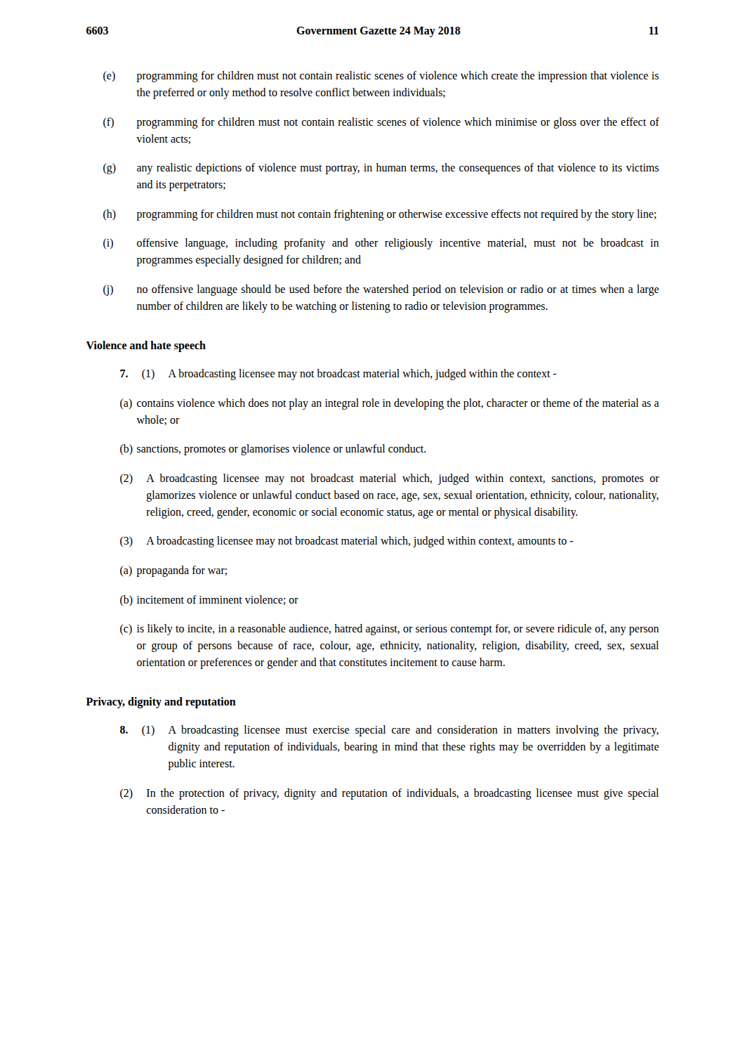6603 Government Gazette 24 May 2018 11
(e) programming for children must not contain realistic scenes of violence which create the impression that violence is the preferred or only method to resolve conflict between individuals;
(f) programming for children must not contain realistic scenes of violence which minimise or gloss over the effect of violent acts;
(g) any realistic depictions of violence must portray, in human terms, the consequences of that violence to its victims and its perpetrators;
(h) programming for children must not contain frightening or otherwise excessive effects not required by the story line;
(i) offensive language, including profanity and other religiously incentive material, must not be broadcast in programmes especially designed for children; and
(j) no offensive language should be used before the watershed period on television or radio or at times when a large number of children are likely to be watching or listening to radio or television programmes.
Violence and hate speech
7. (1) A broadcasting licensee may not broadcast material which, judged within the context -
(a) contains violence which does not play an integral role in developing the plot, character or theme of the material as a whole; or
(b) sanctions, promotes or glamorises violence or unlawful conduct.
(2) A broadcasting licensee may not broadcast material which, judged within context, sanctions, promotes or glamorizes violence or unlawful conduct based on race, age, sex, sexual orientation, ethnicity, colour, nationality, religion, creed, gender, economic or social economic status, age or mental or physical disability.
(3) A broadcasting licensee may not broadcast material which, judged within context, amounts to -
(a) propaganda for war;
(b) incitement of imminent violence; or
(c) is likely to incite, in a reasonable audience, hatred against, or serious contempt for, or severe ridicule of, any person or group of persons because of race, colour, age, ethnicity, nationality, religion, disability, creed, sex, sexual orientation or preferences or gender and that constitutes incitement to cause harm.
Privacy, dignity and reputation
8. (1) A broadcasting licensee must exercise special care and consideration in matters involving the privacy, dignity and reputation of individuals, bearing in mind that these rights may be overridden by a legitimate public interest.
(2) In the protection of privacy, dignity and reputation of individuals, a broadcasting licensee must give special consideration to -